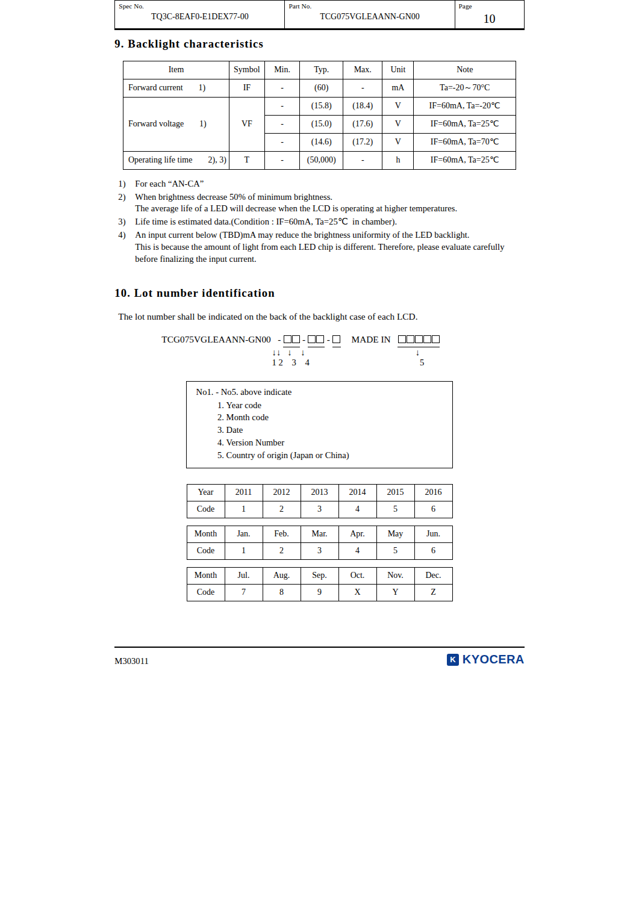| Spec No. TQ3C-8EAF0-E1DEX77-00 | Part No. TCG075VGLEAANN-GN00 | Page 10 |
9. Backlight characteristics
| Item | Symbol | Min. | Typ. | Max. | Unit | Note |
| --- | --- | --- | --- | --- | --- | --- |
| Forward current 1) | IF | - | (60) | - | mA | Ta=-20～70°C |
| Forward voltage 1) | VF | - | (15.8) | (18.4) | V | IF=60mA, Ta=-20℃ |
| - | (15.0) | (17.6) | V | IF=60mA, Ta=25℃ |
| - | (14.6) | (17.2) | V | IF=60mA, Ta=70℃ |
| Operating life time 2), 3) | T | - | (50,000) | - | h | IF=60mA, Ta=25℃ |
1) For each “AN-CA”
2) When brightness decrease 50% of minimum brightness. The average life of a LED will decrease when the LCD is operating at higher temperatures.
3) Life time is estimated data.(Condition : IF=60mA, Ta=25℃ in chamber).
4) An input current below (TBD)mA may reduce the brightness uniformity of the LED backlight. This is because the amount of light from each LED chip is different. Therefore, please evaluate carefully before finalizing the input current.
10. Lot number identification
The lot number shall be indicated on the back of the backlight case of each LCD.
TCG075VGLEAANN-GN00 - - - MADE IN
↓↓ ↓ ↓ ↓
1 2 3 4 5
No1. - No5. above indicate
Year code
Month code
Date
Version Number
Country of origin (Japan or China)
| Year | 2011 | 2012 | 2013 | 2014 | 2015 | 2016 |
| Code | 1 | 2 | 3 | 4 | 5 | 6 |
| Month | Jan. | Feb. | Mar. | Apr. | May | Jun. |
| Code | 1 | 2 | 3 | 4 | 5 | 6 |
| Month | Jul. | Aug. | Sep. | Oct. | Nov. | Dec. |
| Code | 7 | 8 | 9 | X | Y | Z |
M303011
KKYOCERA